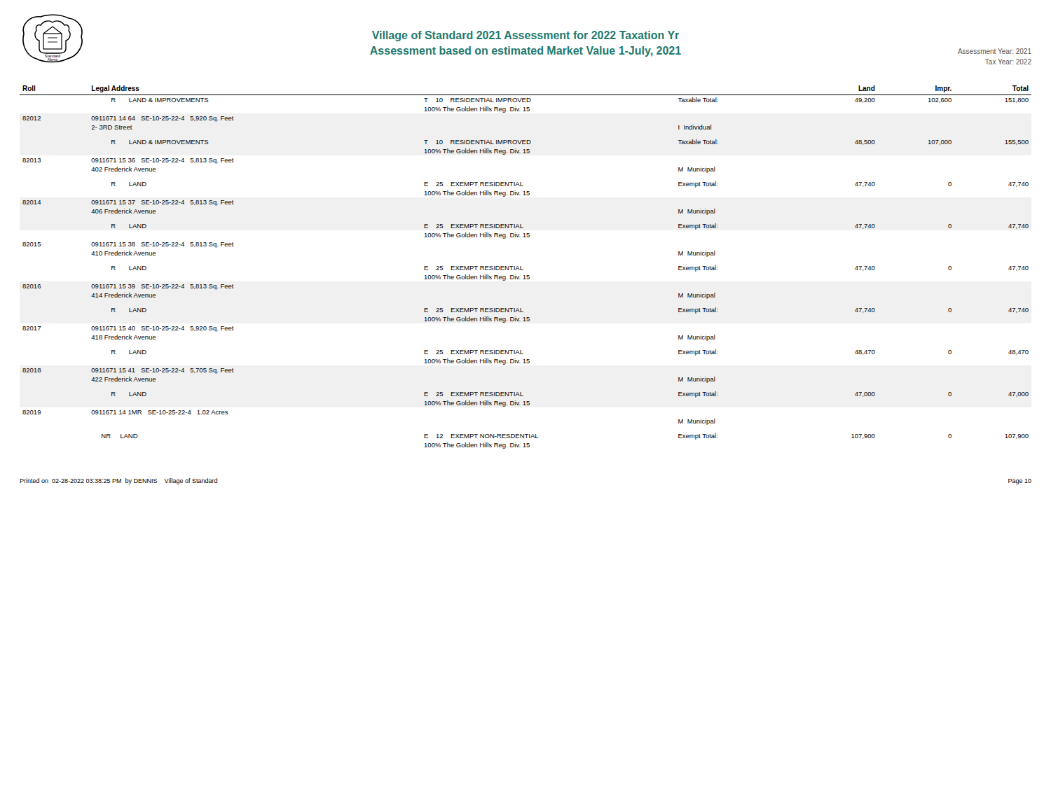Standard Alberta
Village of Standard 2021 Assessment for 2022 Taxation Yr
Assessment based on estimated Market Value 1-July, 2021
Assessment Year: 2021
Tax Year: 2022
| Roll | Legal Address | | | Land | Impr. | Total |
| --- | --- | --- | --- | --- | --- | --- |
| | R LAND & IMPROVEMENTS | T 10 RESIDENTIAL IMPROVED | Taxable Total: | 49,200 | 102,600 | 151,800 |
| | | 100% The Golden Hills Reg. Div. 15 | | | | |
| 82012 | 0911671 14 64 SE-10-25-22-4 5,920 Sq. Feet | | | | | |
| | 2- 3RD Street | | I Individual | | | |
| | R LAND & IMPROVEMENTS | T 10 RESIDENTIAL IMPROVED | Taxable Total: | 48,500 | 107,000 | 155,500 |
| | | 100% The Golden Hills Reg. Div. 15 | | | | |
| 82013 | 0911671 15 36 SE-10-25-22-4 5,813 Sq. Feet | | | | | |
| | 402 Frederick Avenue | | M Municipal | | | |
| | R LAND | E 25 EXEMPT RESIDENTIAL | Exempt Total: | 47,740 | 0 | 47,740 |
| | | 100% The Golden Hills Reg. Div. 15 | | | | |
| 82014 | 0911671 15 37 SE-10-25-22-4 5,813 Sq. Feet | | | | | |
| | 406 Frederick Avenue | | M Municipal | | | |
| | R LAND | E 25 EXEMPT RESIDENTIAL | Exempt Total: | 47,740 | 0 | 47,740 |
| | | 100% The Golden Hills Reg. Div. 15 | | | | |
| 82015 | 0911671 15 38 SE-10-25-22-4 5,813 Sq. Feet | | | | | |
| | 410 Frederick Avenue | | M Municipal | | | |
| | R LAND | E 25 EXEMPT RESIDENTIAL | Exempt Total: | 47,740 | 0 | 47,740 |
| | | 100% The Golden Hills Reg. Div. 15 | | | | |
| 82016 | 0911671 15 39 SE-10-25-22-4 5,813 Sq. Feet | | | | | |
| | 414 Frederick Avenue | | M Municipal | | | |
| | R LAND | E 25 EXEMPT RESIDENTIAL | Exempt Total: | 47,740 | 0 | 47,740 |
| | | 100% The Golden Hills Reg. Div. 15 | | | | |
| 82017 | 0911671 15 40 SE-10-25-22-4 5,920 Sq. Feet | | | | | |
| | 418 Frederick Avenue | | M Municipal | | | |
| | R LAND | E 25 EXEMPT RESIDENTIAL | Exempt Total: | 48,470 | 0 | 48,470 |
| | | 100% The Golden Hills Reg. Div. 15 | | | | |
| 82018 | 0911671 15 41 SE-10-25-22-4 5,705 Sq. Feet | | | | | |
| | 422 Frederick Avenue | | M Municipal | | | |
| | R LAND | E 25 EXEMPT RESIDENTIAL | Exempt Total: | 47,000 | 0 | 47,000 |
| | | 100% The Golden Hills Reg. Div. 15 | | | | |
| 82019 | 0911671 14 1MR SE-10-25-22-4 1.02 Acres | | | | | |
| | | | M Municipal | | | |
| | NR LAND | E 12 EXEMPT NON-RESDENTIAL | Exempt Total: | 107,900 | 0 | 107,900 |
| | | 100% The Golden Hills Reg. Div. 15 | | | | |
Printed on 02-28-2022 03:38:25 PM by DENNIS Village of Standard
Page 10